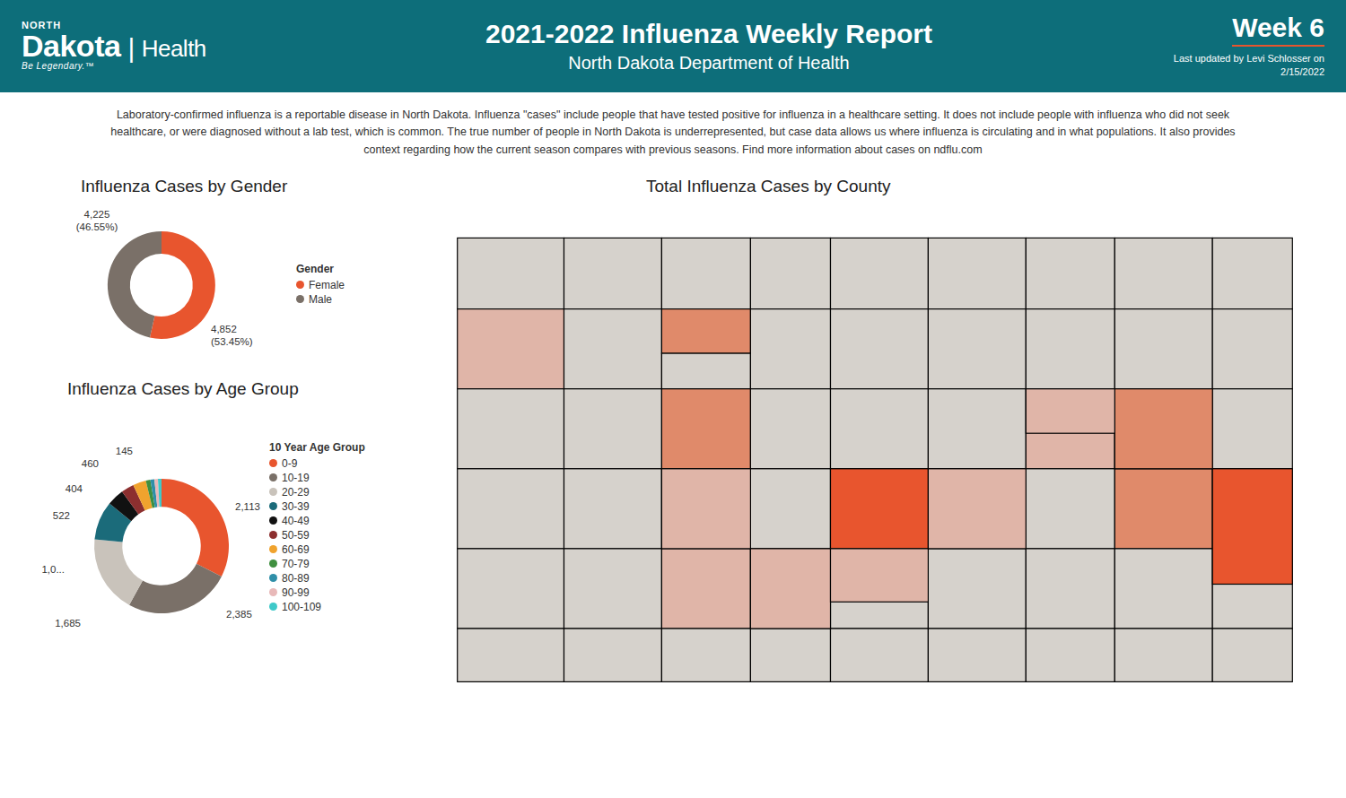NORTH
Dakota|Health
Be Legendary.™
2021-2022 Influenza Weekly Report
North Dakota Department of Health
Week 6
Last updated by Levi Schlosser on
2/15/2022
Laboratory-confirmed influenza is a reportable disease in North Dakota. Influenza "cases" include people that have tested positive for influenza in a healthcare setting. It does not include people with influenza who did not seek healthcare, or were diagnosed without a lab test, which is common. The true number of people in North Dakota is underrepresented, but case data allows us where influenza is circulating and in what populations. It also provides context regarding how the current season compares with previous seasons. Find more information about cases on ndflu.com
Influenza Cases by Gender
4,225 (46.55%) 4,852 (53.45%)
Gender
Female
Male
Influenza Cases by Age Group
2,113 2,385 1,685 1,0... 522 404 460 145
10 Year Age Group
0-9
10-19
20-29
30-39
40-49
50-59
60-69
70-79
80-89
90-99
100-109
Total Influenza Cases by County